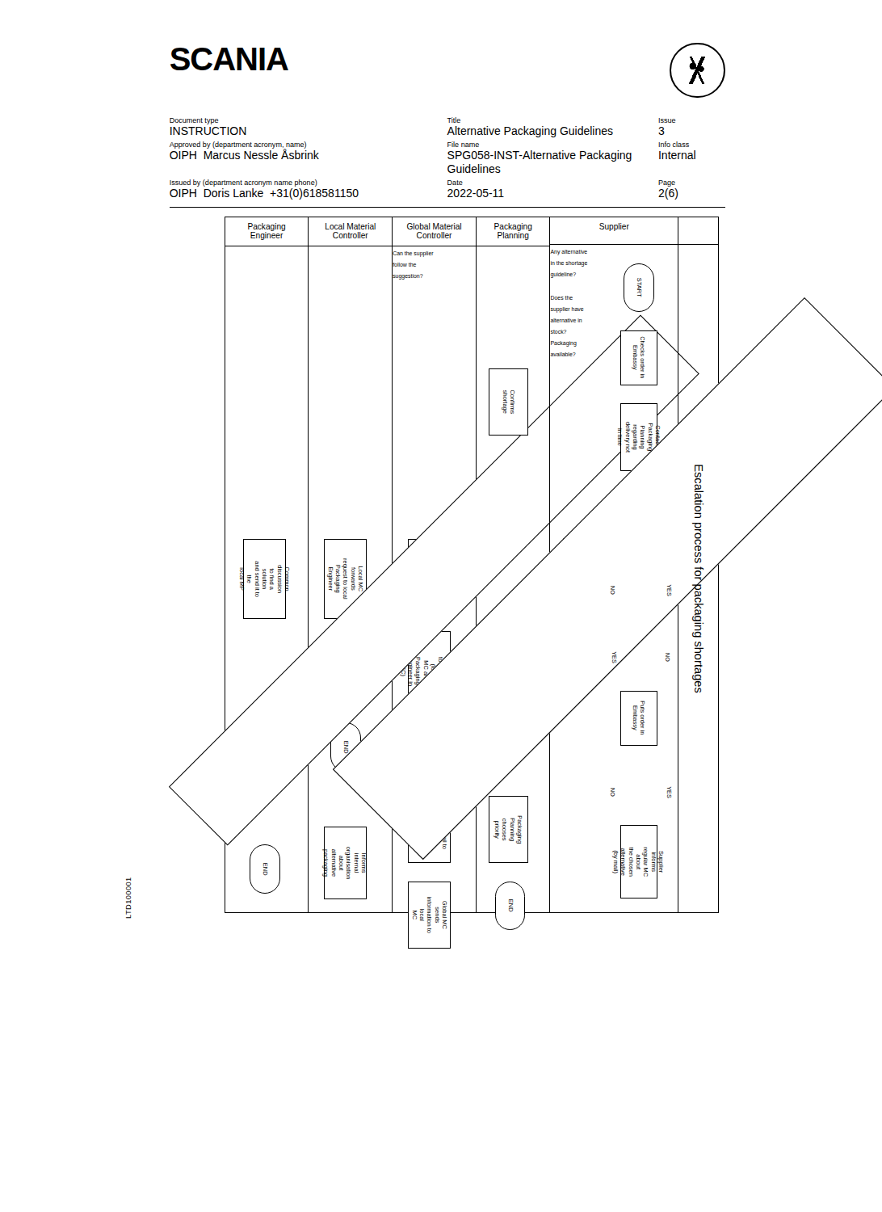SCANIA
| Document type INSTRUCTION | Title Alternative Packaging Guidelines | Issue 3 |
| Approved by (department acronym, name) OIPH Marcus Nessle Åsbrink | File name SPG058-INST-Alternative Packaging Guidelines | Info class Internal |
| Issued by (department acronym name phone) OIPH Doris Lanke +31(0)618581150 | Date 2022-05-11 | Page 2(6) |
Packaging
Engineer
Common discussion
to find a solution
and send it to the
local MP
END
Local Material
Controller
Local MC forwards
request to local
Packaging Engineer
Sends information
to global MC
END
Informs internal
organisation about
alternative
packaging
Global Material
Controller
Global MC sends
information to local
MC
Sends information
to supplier (local
MC and Packaging
Engineer in CC)
Can the supplier
follow the
suggestion?
Sends email to
Packaging Planning
to prioritise delivery
Global MC sends
information to local
MC
YES
NO
Packaging
Planning
Confirms shortage
Packaging Planning
chooses priority
END
Supplier
START
Checks order in
Embassy
Contacts Packaging
Planning regarding
delivery not in time
Consults the
shortage guideline
on the SSP
Any alternative
in the shortage
guideline?
Sends request (with
part number and
MH-number
shortage) to MC
Does the
supplier have
alternative in
stock?
Puts order in
Embassy
Packaging
available?
Supplier informs
regular MC about
the chosen
alternative (by mail)
NO
YES
NO
YES
NO
YES
Escalation process for packaging shortages
LTD100001